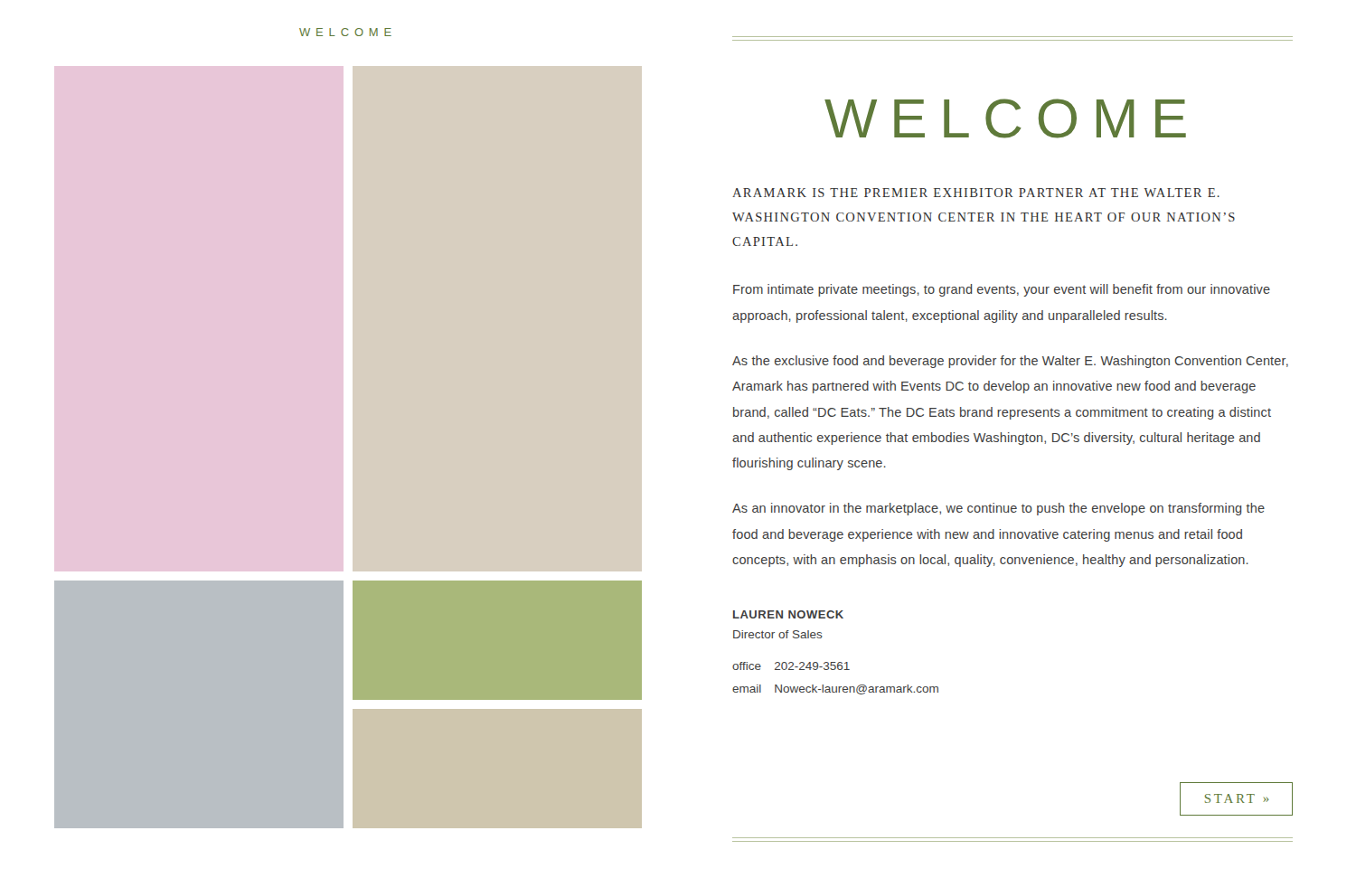Welcome
WELCOME
Aramark is the premier exhibitor partner at the Walter E. Washington Convention Center in the heart of our nation’s capital.
From intimate private meetings, to grand events, your event will benefit from our innovative approach, professional talent, exceptional agility and unparalleled results.
As the exclusive food and beverage provider for the Walter E. Washington Convention Center, Aramark has partnered with Events DC to develop an innovative new food and beverage brand, called “DC Eats.” The DC Eats brand represents a commitment to creating a distinct and authentic experience that embodies Washington, DC’s diversity, cultural heritage and flourishing culinary scene.
As an innovator in the marketplace, we continue to push the envelope on transforming the food and beverage experience with new and innovative catering menus and retail food concepts, with an emphasis on local, quality, convenience, healthy and personalization.
Lauren Noweck
Director of Sales
| office | 202-249-3561 |
| email | Noweck-lauren@aramark.com |
START »